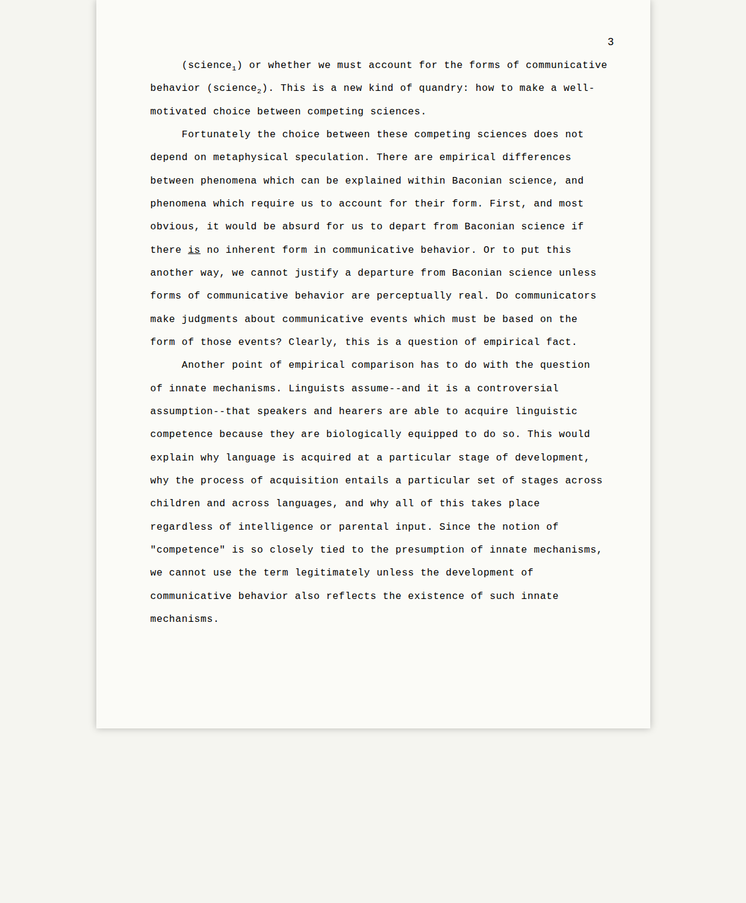3
(science1) or whether we must account for the forms of communicative behavior (science2). This is a new kind of quandry: how to make a well-motivated choice between competing sciences.
Fortunately the choice between these competing sciences does not depend on metaphysical speculation. There are empirical differences between phenomena which can be explained within Baconian science, and phenomena which require us to account for their form. First, and most obvious, it would be absurd for us to depart from Baconian science if there is no inherent form in communicative behavior. Or to put this another way, we cannot justify a departure from Baconian science unless forms of communicative behavior are perceptually real. Do communicators make judgments about communicative events which must be based on the form of those events? Clearly, this is a question of empirical fact.
Another point of empirical comparison has to do with the question of innate mechanisms. Linguists assume--and it is a controversial assumption--that speakers and hearers are able to acquire linguistic competence because they are biologically equipped to do so. This would explain why language is acquired at a particular stage of development, why the process of acquisition entails a particular set of stages across children and across languages, and why all of this takes place regardless of intelligence or parental input. Since the notion of "competence" is so closely tied to the presumption of innate mechanisms, we cannot use the term legitimately unless the development of communicative behavior also reflects the existence of such innate mechanisms.